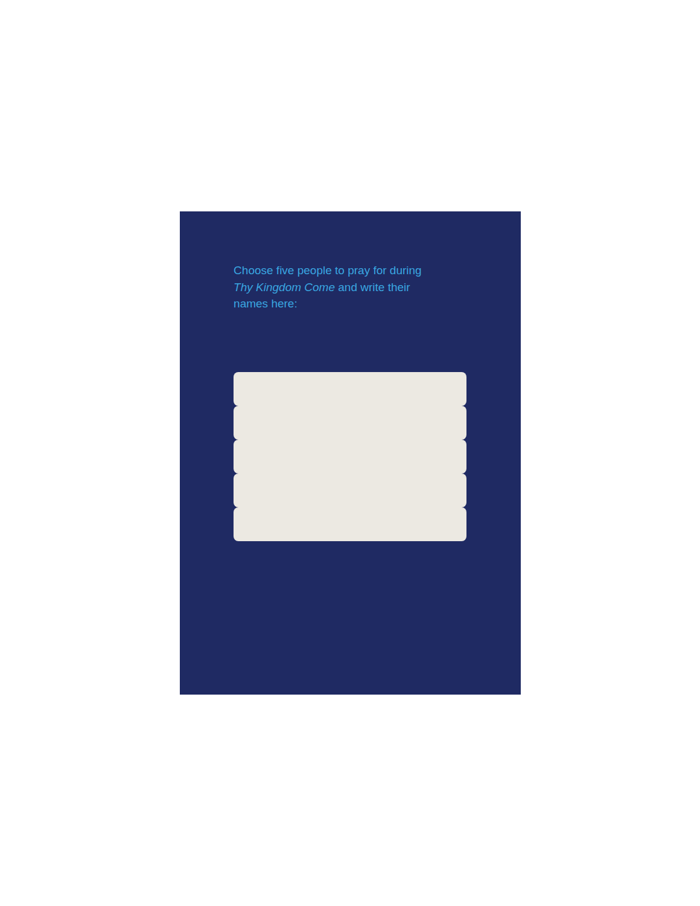Choose five people to pray for during Thy Kingdom Come and write their names here: